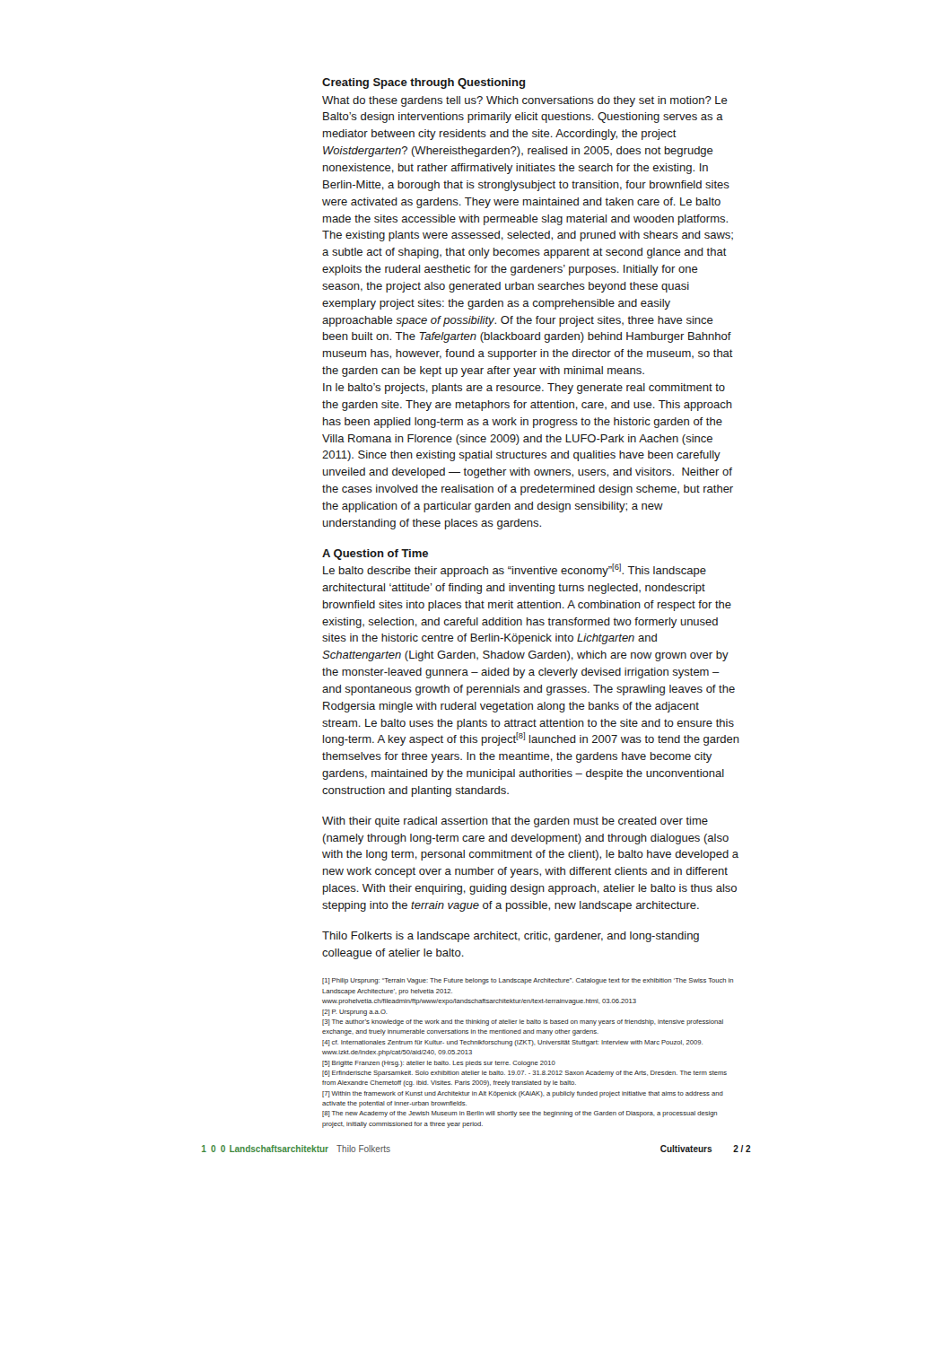Creating Space through Questioning
What do these gardens tell us? Which conversations do they set in motion? Le Balto’s design interventions primarily elicit questions. Questioning serves as a mediator between city residents and the site. Accordingly, the project Woistdergarten? (Whereisthegarden?), realised in 2005, does not begrudge nonexistence, but rather affirmatively initiates the search for the existing. In Berlin-Mitte, a borough that is stronglysubject to transition, four brownfield sites were activated as gardens. They were maintained and taken care of. Le balto made the sites accessible with permeable slag material and wooden platforms. The existing plants were assessed, selected, and pruned with shears and saws; a subtle act of shaping, that only becomes apparent at second glance and that exploits the ruderal aesthetic for the gardeners’ purposes. Initially for one season, the project also generated urban searches beyond these quasi exemplary project sites: the garden as a comprehensible and easily approachable space of possibility. Of the four project sites, three have since been built on. The Tafelgarten (blackboard garden) behind Hamburger Bahnhof museum has, however, found a supporter in the director of the museum, so that the garden can be kept up year after year with minimal means.
In le balto’s projects, plants are a resource. They generate real commitment to the garden site. They are metaphors for attention, care, and use. This approach has been applied long-term as a work in progress to the historic garden of the Villa Romana in Florence (since 2009) and the LUFO-Park in Aachen (since 2011). Since then existing spatial structures and qualities have been carefully unveiled and developed — together with owners, users, and visitors. Neither of the cases involved the realisation of a predetermined design scheme, but rather the application of a particular garden and design sensibility; a new understanding of these places as gardens.
A Question of Time
Le balto describe their approach as “inventive economy”[6]. This landscape architectural ‘attitude’ of finding and inventing turns neglected, nondescript brownfield sites into places that merit attention. A combination of respect for the existing, selection, and careful addition has transformed two formerly unused sites in the historic centre of Berlin-Köpenick into Lichtgarten and Schattengarten (Light Garden, Shadow Garden), which are now grown over by the monster-leaved gunnera – aided by a cleverly devised irrigation system – and spontaneous growth of perennials and grasses. The sprawling leaves of the Rodgersia mingle with ruderal vegetation along the banks of the adjacent stream. Le balto uses the plants to attract attention to the site and to ensure this long-term. A key aspect of this project[8] launched in 2007 was to tend the garden themselves for three years. In the meantime, the gardens have become city gardens, maintained by the municipal authorities – despite the unconventional construction and planting standards.
With their quite radical assertion that the garden must be created over time (namely through long-term care and development) and through dialogues (also with the long term, personal commitment of the client), le balto have developed a new work concept over a number of years, with different clients and in different places. With their enquiring, guiding design approach, atelier le balto is thus also stepping into the terrain vague of a possible, new landscape architecture.
Thilo Folkerts is a landscape architect, critic, gardener, and long-standing colleague of atelier le balto.
[1] Philip Ursprung: “Terrain Vague: The Future belongs to Landscape Architecture”. Catalogue text for the exhibition ‘The Swiss Touch in Landscape Architecture’, pro helvetia 2012.
www.prohelvetia.ch/fileadmin/ftp/www/expo/landschaftsarchitektur/en/text-terrainvague.html, 03.06.2013
[2] P. Ursprung a.a.O.
[3] The author’s knowledge of the work and the thinking of atelier le balto is based on many years of friendship, intensive professional exchange, and truely innumerable conversations in the mentioned and many other gardens.
[4] cf. Internationales Zentrum für Kultur- und Technikforschung (IZKT), Universität Stuttgart: Interview with Marc Pouzol, 2009.
www.izkt.de/index.php/cat/50/aid/240, 09.05.2013
[5] Brigitte Franzen (Hrsg.): atelier le balto. Les pieds sur terre. Cologne 2010
[6] Erfinderische Sparsamkeit. Solo exhibition atelier le balto. 19.07. - 31.8.2012 Saxon Academy of the Arts, Dresden. The term stems from Alexandre Chemetoff (cg. ibid. Visites. Paris 2009), freely translated by le balto.
[7] Within the framework of Kunst und Architektur in Alt Köpenick (KAiAK), a publicly funded project initiative that aims to address and activate the potential of inner-urban brownfields.
[8] The new Academy of the Jewish Museum in Berlin will shortly see the beginning of the Garden of Diaspora, a processual design project, initially commissioned for a three year period.
1 0 0 Landschaftsarchitektur Thilo Folkerts
Cultivateurs 2 / 2